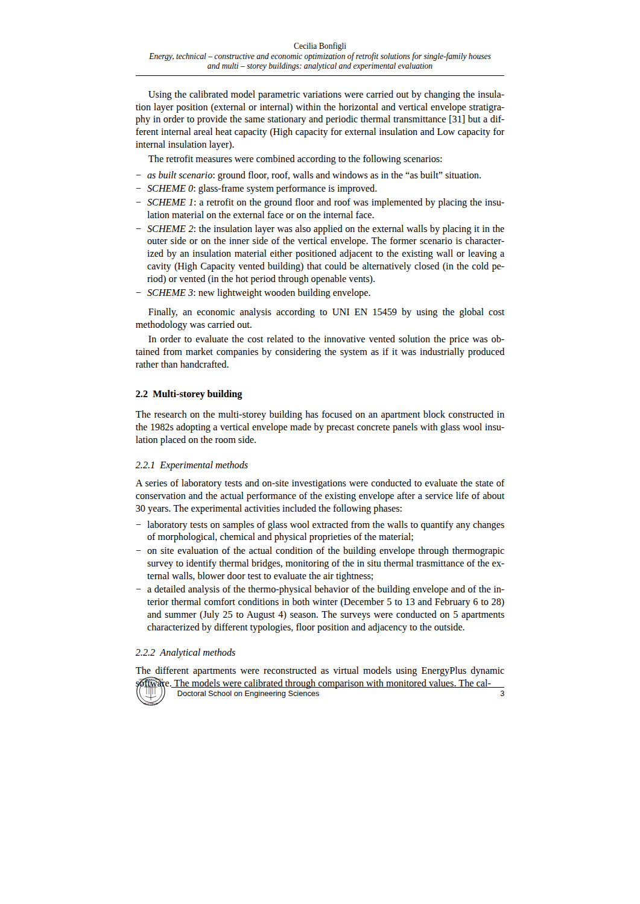Cecilia Bonfigli
Energy, technical – constructive and economic optimization of retrofit solutions for single-family houses
and multi – storey buildings: analytical and experimental evaluation
Using the calibrated model parametric variations were carried out by changing the insulation layer position (external or internal) within the horizontal and vertical envelope stratigraphy in order to provide the same stationary and periodic thermal transmittance [31] but a different internal areal heat capacity (High capacity for external insulation and Low capacity for internal insulation layer).
The retrofit measures were combined according to the following scenarios:
as built scenario: ground floor, roof, walls and windows as in the “as built” situation.
SCHEME 0: glass-frame system performance is improved.
SCHEME 1: a retrofit on the ground floor and roof was implemented by placing the insulation material on the external face or on the internal face.
SCHEME 2: the insulation layer was also applied on the external walls by placing it in the outer side or on the inner side of the vertical envelope. The former scenario is characterized by an insulation material either positioned adjacent to the existing wall or leaving a cavity (High Capacity vented building) that could be alternatively closed (in the cold period) or vented (in the hot period through openable vents).
SCHEME 3: new lightweight wooden building envelope.
Finally, an economic analysis according to UNI EN 15459 by using the global cost methodology was carried out.
In order to evaluate the cost related to the innovative vented solution the price was obtained from market companies by considering the system as if it was industrially produced rather than handcrafted.
2.2 Multi-storey building
The research on the multi-storey building has focused on an apartment block constructed in the 1982s adopting a vertical envelope made by precast concrete panels with glass wool insulation placed on the room side.
2.2.1 Experimental methods
A series of laboratory tests and on-site investigations were conducted to evaluate the state of conservation and the actual performance of the existing envelope after a service life of about 30 years. The experimental activities included the following phases:
laboratory tests on samples of glass wool extracted from the walls to quantify any changes of morphological, chemical and physical proprieties of the material;
on site evaluation of the actual condition of the building envelope through thermograpic survey to identify thermal bridges, monitoring of the in situ thermal trasmittance of the external walls, blower door test to evaluate the air tightness;
a detailed analysis of the thermo-physical behavior of the building envelope and of the interior thermal comfort conditions in both winter (December 5 to 13 and February 6 to 28) and summer (July 25 to August 4) season. The surveys were conducted on 5 apartments characterized by different typologies, floor position and adjacency to the outside.
2.2.2 Analytical methods
The different apartments were reconstructed as virtual models using EnergyPlus dynamic software. The models were calibrated through comparison with monitored values. The cal-
UNIVERSITÀ POLITECNICA DELLE MARCHE
Doctoral School on Engineering Sciences
3